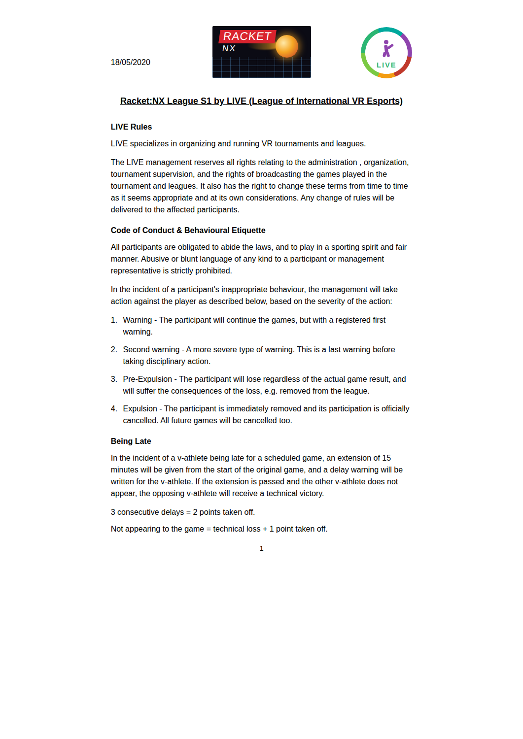18/05/2020
RACKET
NX
LIVE
Racket:NX League S1 by LIVE (League of International VR Esports)
LIVE Rules
LIVE specializes in organizing and running VR tournaments and leagues.
The LIVE management reserves all rights relating to the administration , organization, tournament supervision, and the rights of broadcasting the games played in the tournament and leagues. It also has the right to change these terms from time to time as it seems appropriate and at its own considerations. Any change of rules will be delivered to the affected participants.
Code of Conduct & Behavioural Etiquette
All participants are obligated to abide the laws, and to play in a sporting spirit and fair manner. Abusive or blunt language of any kind to a participant or management representative is strictly prohibited.
In the incident of a participant's inappropriate behaviour, the management will take action against the player as described below, based on the severity of the action:
Warning - The participant will continue the games, but with a registered first warning.
Second warning - A more severe type of warning. This is a last warning before taking disciplinary action.
Pre-Expulsion - The participant will lose regardless of the actual game result, and will suffer the consequences of the loss, e.g. removed from the league.
Expulsion - The participant is immediately removed and its participation is officially cancelled. All future games will be cancelled too.
Being Late
In the incident of a v-athlete being late for a scheduled game, an extension of 15 minutes will be given from the start of the original game, and a delay warning will be written for the v-athlete. If the extension is passed and the other v-athlete does not appear, the opposing v-athlete will receive a technical victory.
3 consecutive delays = 2 points taken off.
Not appearing to the game = technical loss + 1 point taken off.
1